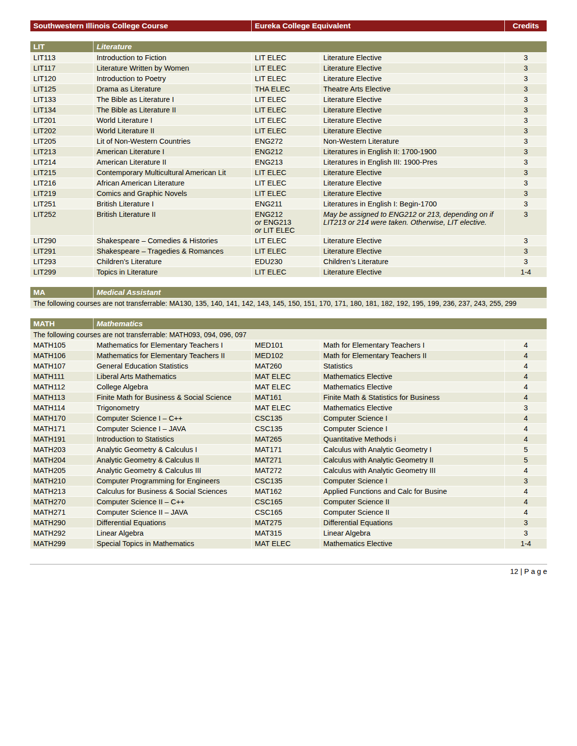| Southwestern Illinois College Course | Eureka College Equivalent | Credits |
| --- | --- | --- |
| LIT | Literature |
| LIT113 | Introduction to Fiction | LIT ELEC | Literature Elective | 3 |
| LIT117 | Literature Written by Women | LIT ELEC | Literature Elective | 3 |
| LIT120 | Introduction to Poetry | LIT ELEC | Literature Elective | 3 |
| LIT125 | Drama as Literature | THA ELEC | Theatre Arts Elective | 3 |
| LIT133 | The Bible as Literature I | LIT ELEC | Literature Elective | 3 |
| LIT134 | The Bible as Literature II | LIT ELEC | Literature Elective | 3 |
| LIT201 | World Literature I | LIT ELEC | Literature Elective | 3 |
| LIT202 | World Literature II | LIT ELEC | Literature Elective | 3 |
| LIT205 | Lit of Non-Western Countries | ENG272 | Non-Western Literature | 3 |
| LIT213 | American Literature I | ENG212 | Literatures in English II: 1700-1900 | 3 |
| LIT214 | American Literature II | ENG213 | Literatures in English III: 1900-Pres | 3 |
| LIT215 | Contemporary Multicultural American Lit | LIT ELEC | Literature Elective | 3 |
| LIT216 | African American Literature | LIT ELEC | Literature Elective | 3 |
| LIT219 | Comics and Graphic Novels | LIT ELEC | Literature Elective | 3 |
| LIT251 | British Literature I | ENG211 | Literatures in English I: Begin-1700 | 3 |
| LIT252 | British Literature II | ENG212 or ENG213 or LIT ELEC | May be assigned to ENG212 or 213, depending on if LIT213 or 214 were taken. Otherwise, LIT elective. | 3 |
| LIT290 | Shakespeare – Comedies & Histories | LIT ELEC | Literature Elective | 3 |
| LIT291 | Shakespeare – Tragedies & Romances | LIT ELEC | Literature Elective | 3 |
| LIT293 | Children’s Literature | EDU230 | Children’s Literature | 3 |
| LIT299 | Topics in Literature | LIT ELEC | Literature Elective | 1-4 |
| MA | Medical Assistant |
| The following courses are not transferrable: MA130, 135, 140, 141, 142, 143, 145, 150, 151, 170, 171, 180, 181, 182, 192, 195, 199, 236, 237, 243, 255, 299 |
| MATH | Mathematics |
| The following courses are not transferrable: MATH093, 094, 096, 097 |
| MATH105 | Mathematics for Elementary Teachers I | MED101 | Math for Elementary Teachers I | 4 |
| MATH106 | Mathematics for Elementary Teachers II | MED102 | Math for Elementary Teachers II | 4 |
| MATH107 | General Education Statistics | MAT260 | Statistics | 4 |
| MATH111 | Liberal Arts Mathematics | MAT ELEC | Mathematics Elective | 4 |
| MATH112 | College Algebra | MAT ELEC | Mathematics Elective | 4 |
| MATH113 | Finite Math for Business & Social Science | MAT161 | Finite Math & Statistics for Business | 4 |
| MATH114 | Trigonometry | MAT ELEC | Mathematics Elective | 3 |
| MATH170 | Computer Science I – C++ | CSC135 | Computer Science I | 4 |
| MATH171 | Computer Science I – JAVA | CSC135 | Computer Science I | 4 |
| MATH191 | Introduction to Statistics | MAT265 | Quantitative Methods i | 4 |
| MATH203 | Analytic Geometry & Calculus I | MAT171 | Calculus with Analytic Geometry I | 5 |
| MATH204 | Analytic Geometry & Calculus II | MAT271 | Calculus with Analytic Geometry II | 5 |
| MATH205 | Analytic Geometry & Calculus III | MAT272 | Calculus with Analytic Geometry III | 4 |
| MATH210 | Computer Programming for Engineers | CSC135 | Computer Science I | 3 |
| MATH213 | Calculus for Business & Social Sciences | MAT162 | Applied Functions and Calc for Busine | 4 |
| MATH270 | Computer Science II – C++ | CSC165 | Computer Science II | 4 |
| MATH271 | Computer Science II – JAVA | CSC165 | Computer Science II | 4 |
| MATH290 | Differential Equations | MAT275 | Differential Equations | 3 |
| MATH292 | Linear Algebra | MAT315 | Linear Algebra | 3 |
| MATH299 | Special Topics in Mathematics | MAT ELEC | Mathematics Elective | 1-4 |
12 | P a g e